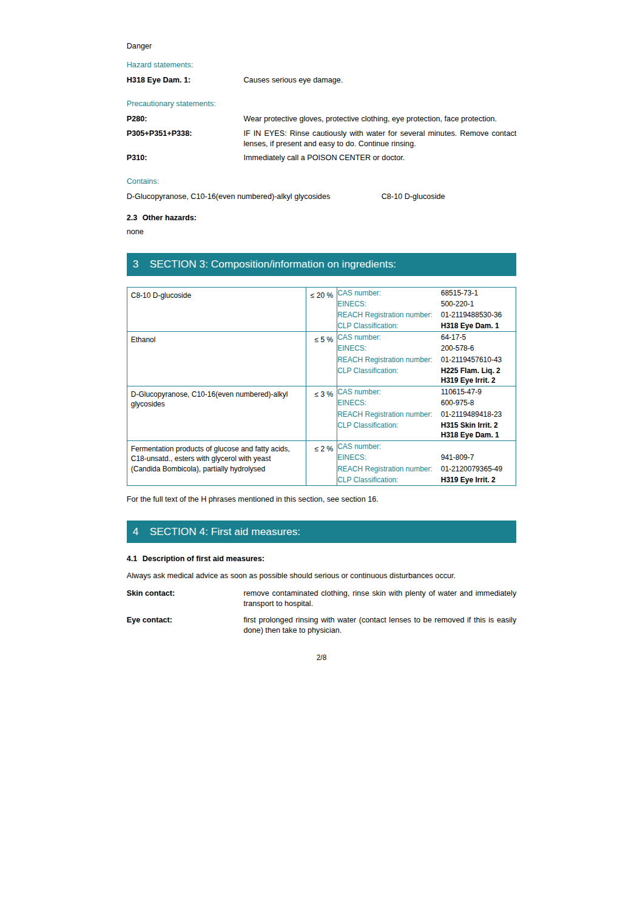Danger
Hazard statements:
| H318 Eye Dam. 1: | Causes serious eye damage. |
Precautionary statements:
| P280: | Wear protective gloves, protective clothing, eye protection, face protection. |
| P305+P351+P338: | IF IN EYES: Rinse cautiously with water for several minutes. Remove contact lenses, if present and easy to do. Continue rinsing. |
| P310: | Immediately call a POISON CENTER or doctor. |
Contains:
D-Glucopyranose, C10-16(even numbered)-alkyl glycosides C8-10 D-glucoside
2.3 Other hazards:
none
3 SECTION 3: Composition/information on ingredients:
| C8-10 D-glucoside | ≤ 20 % | / CAS number: / 68515-73-1 / / EINECS: / 500-220-1 / / REACH Registration number: / 01-2119488530-36 / / CLP Classification: / H318 Eye Dam. 1 / |
| Ethanol | ≤ 5 % | / CAS number: / 64-17-5 / / EINECS: / 200-578-6 / / REACH Registration number: / 01-2119457610-43 / / CLP Classification: / H225 Flam. Liq. 2 H319 Eye Irrit. 2 / |
| D-Glucopyranose, C10-16(even numbered)-alkyl glycosides | ≤ 3 % | / CAS number: / 110615-47-9 / / EINECS: / 600-975-8 / / REACH Registration number: / 01-2119489418-23 / / CLP Classification: / H315 Skin Irrit. 2 H318 Eye Dam. 1 / |
| Fermentation products of glucose and fatty acids, C18-unsatd., esters with glycerol with yeast (Candida Bombicola), partially hydrolysed | ≤ 2 % | / CAS number: / / / EINECS: / 941-809-7 / / REACH Registration number: / 01-2120079365-49 / / CLP Classification: / H319 Eye Irrit. 2 / |
For the full text of the H phrases mentioned in this section, see section 16.
4 SECTION 4: First aid measures:
4.1 Description of first aid measures:
Always ask medical advice as soon as possible should serious or continuous disturbances occur.
| Skin contact: | remove contaminated clothing, rinse skin with plenty of water and immediately transport to hospital. |
| Eye contact: | first prolonged rinsing with water (contact lenses to be removed if this is easily done) then take to physician. |
2/8